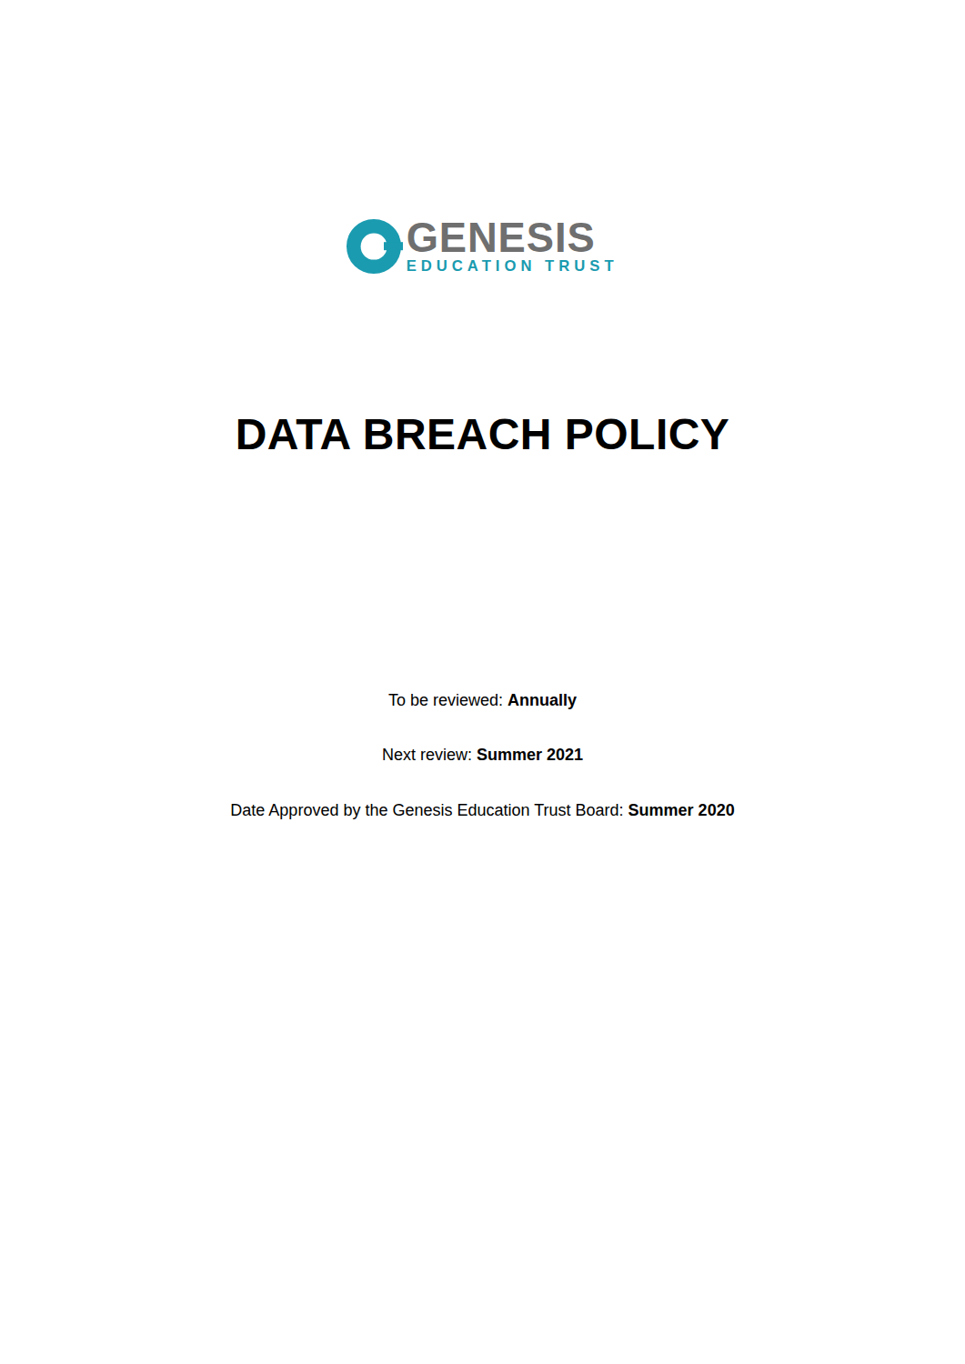GENESIS
EDUCATION TRUST
DATA BREACH POLICY
To be reviewed: Annually
Next review: Summer 2021
Date Approved by the Genesis Education Trust Board: Summer 2020